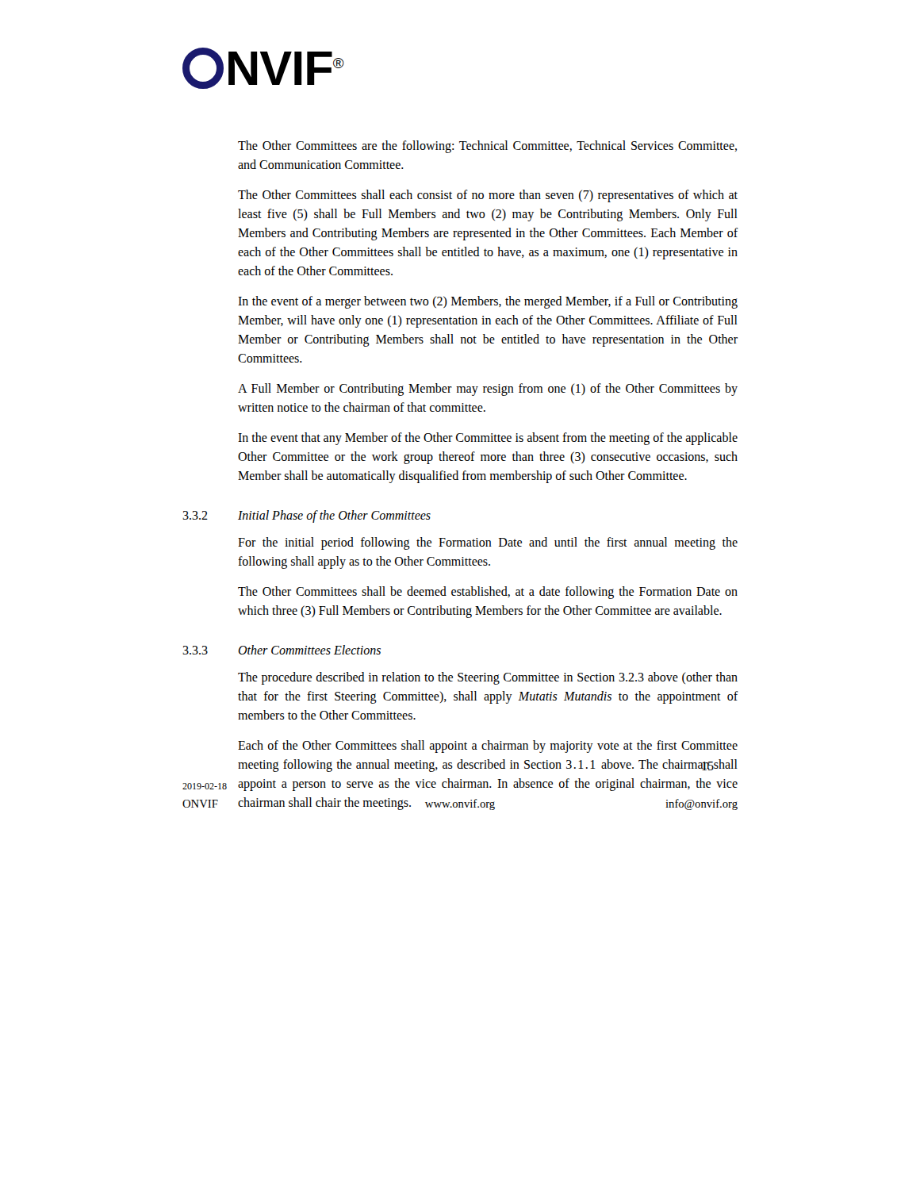NVIF®
The Other Committees are the following: Technical Committee, Technical Services Committee, and Communication Committee.
The Other Committees shall each consist of no more than seven (7) representatives of which at least five (5) shall be Full Members and two (2) may be Contributing Members. Only Full Members and Contributing Members are represented in the Other Committees. Each Member of each of the Other Committees shall be entitled to have, as a maximum, one (1) representative in each of the Other Committees.
In the event of a merger between two (2) Members, the merged Member, if a Full or Contributing Member, will have only one (1) representation in each of the Other Committees. Affiliate of Full Member or Contributing Members shall not be entitled to have representation in the Other Committees.
A Full Member or Contributing Member may resign from one (1) of the Other Committees by written notice to the chairman of that committee.
In the event that any Member of the Other Committee is absent from the meeting of the applicable Other Committee or the work group thereof more than three (3) consecutive occasions, such Member shall be automatically disqualified from membership of such Other Committee.
3.3.2 Initial Phase of the Other Committees
For the initial period following the Formation Date and until the first annual meeting the following shall apply as to the Other Committees.
The Other Committees shall be deemed established, at a date following the Formation Date on which three (3) Full Members or Contributing Members for the Other Committee are available.
3.3.3 Other Committees Elections
The procedure described in relation to the Steering Committee in Section 3.2.3 above (other than that for the first Steering Committee), shall apply Mutatis Mutandis to the appointment of members to the Other Committees.
Each of the Other Committees shall appoint a chairman by majority vote at the first Committee meeting following the annual meeting, as described in Section 3.1.1 above. The chairman shall appoint a person to serve as the vice chairman. In absence of the original chairman, the vice chairman shall chair the meetings.
15
2019-02-18
ONVIF
www.onvif.org
info@onvif.org